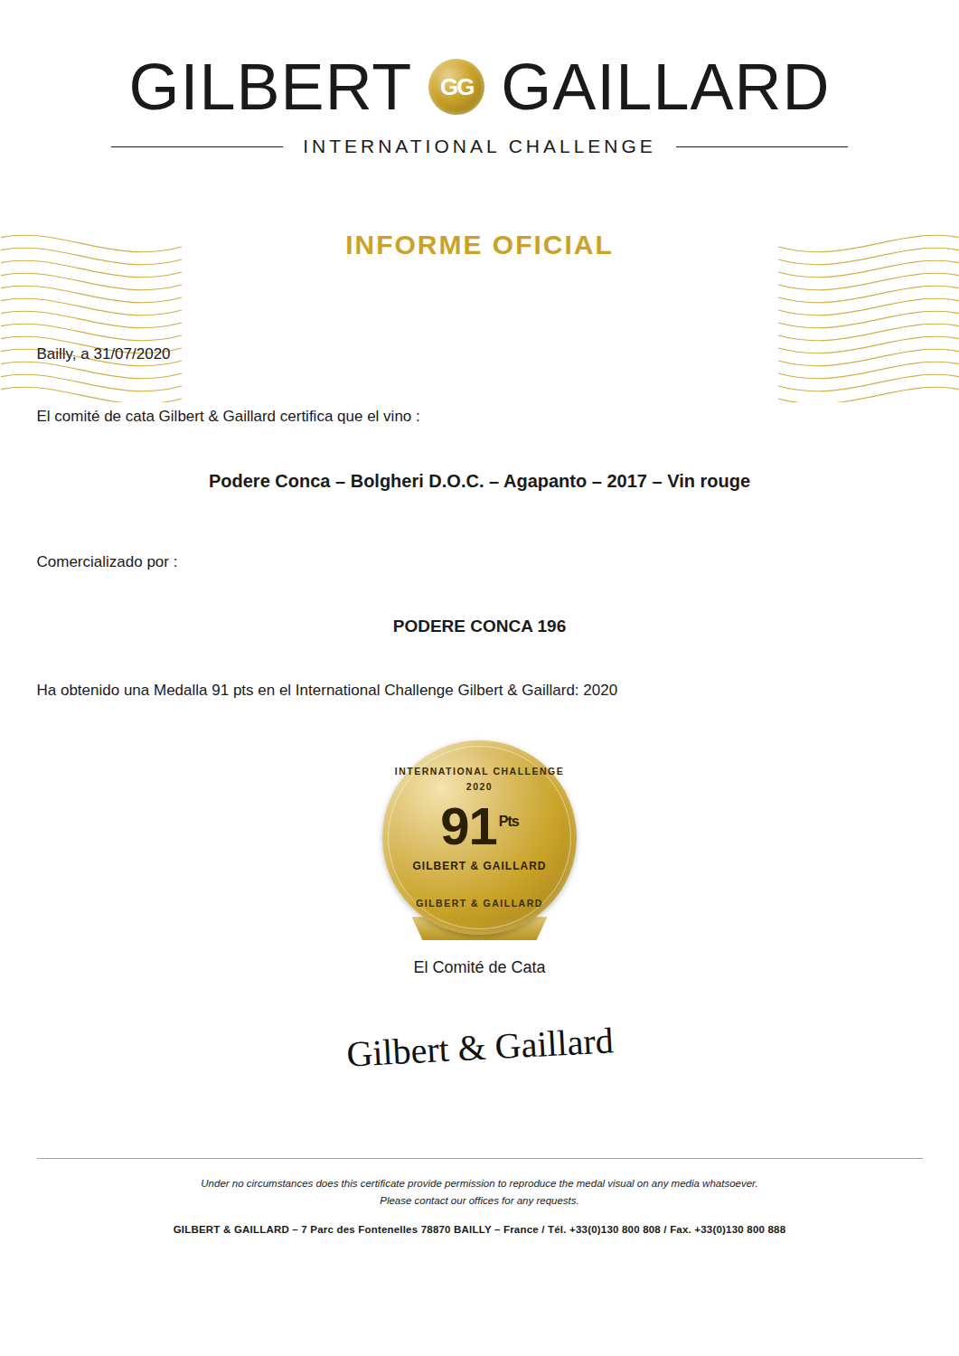GILBERT GG GAILLARD
INTERNATIONAL CHALLENGE
INFORME OFICIAL
Bailly, a 31/07/2020
El comité de cata Gilbert & Gaillard certifica que el vino :
Podere Conca – Bolgheri D.O.C. – Agapanto – 2017 – Vin rouge
Comercializado por :
PODERE CONCA 196
Ha obtenido una Medalla 91 pts en el International Challenge Gilbert & Gaillard: 2020
INTERNATIONAL CHALLENGE 2020 91Pts GILBERT & GAILLARD GILBERT & GAILLARD
El Comité de Cata
Gilbert & Gaillard
Under no circumstances does this certificate provide permission to reproduce the medal visual on any media whatsoever.
Please contact our offices for any requests.
GILBERT & GAILLARD – 7 Parc des Fontenelles 78870 BAILLY – France / Tél. +33(0)130 800 808 / Fax. +33(0)130 800 888